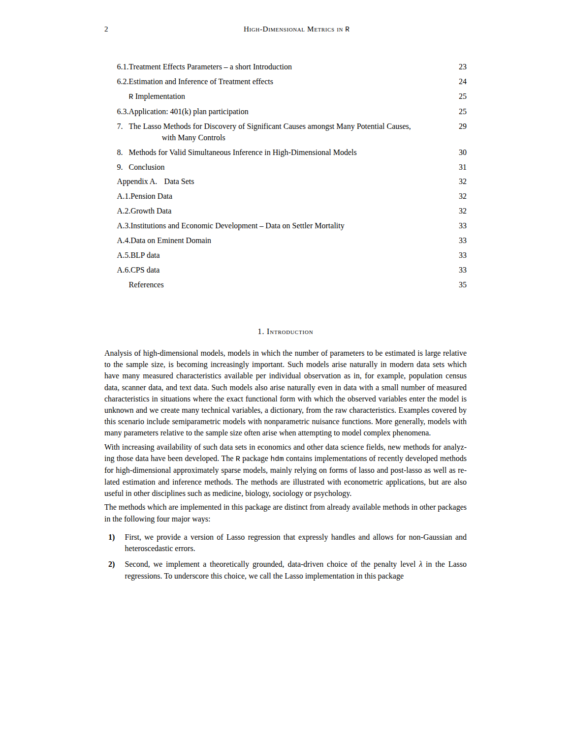2
High-Dimensional Metrics in R
6.1. Treatment Effects Parameters – a short Introduction 23
6.2. Estimation and Inference of Treatment effects 24
R Implementation 25
6.3. Application: 401(k) plan participation 25
7. The Lasso Methods for Discovery of Significant Causes amongst Many Potential Causes,with Many Controls 29
8. Methods for Valid Simultaneous Inference in High-Dimensional Models 30
9. Conclusion 31
Appendix A. Data Sets 32
A.1. Pension Data 32
A.2. Growth Data 32
A.3. Institutions and Economic Development – Data on Settler Mortality 33
A.4. Data on Eminent Domain 33
A.5. BLP data 33
A.6. CPS data 33
References 35
1. Introduction
Analysis of high-dimensional models, models in which the number of parameters to be estimated is large relative to the sample size, is becoming increasingly important. Such models arise naturally in modern data sets which have many measured characteristics available per individual observation as in, for example, population census data, scanner data, and text data. Such models also arise naturally even in data with a small number of measured characteristics in situations where the exact functional form with which the observed variables enter the model is unknown and we create many technical variables, a dictionary, from the raw characteristics. Examples covered by this scenario include semiparametric models with nonparametric nuisance functions. More generally, models with many parameters relative to the sample size often arise when attempting to model complex phenomena.
With increasing availability of such data sets in economics and other data science fields, new methods for analyzing those data have been developed. The R package hdm contains implementations of recently developed methods for high-dimensional approximately sparse models, mainly relying on forms of lasso and post-lasso as well as related estimation and inference methods. The methods are illustrated with econometric applications, but are also useful in other disciplines such as medicine, biology, sociology or psychology.
The methods which are implemented in this package are distinct from already available methods in other packages in the following four major ways:
First, we provide a version of Lasso regression that expressly handles and allows for non-Gaussian and heteroscedastic errors.
Second, we implement a theoretically grounded, data-driven choice of the penalty level λ in the Lasso regressions. To underscore this choice, we call the Lasso implementation in this package